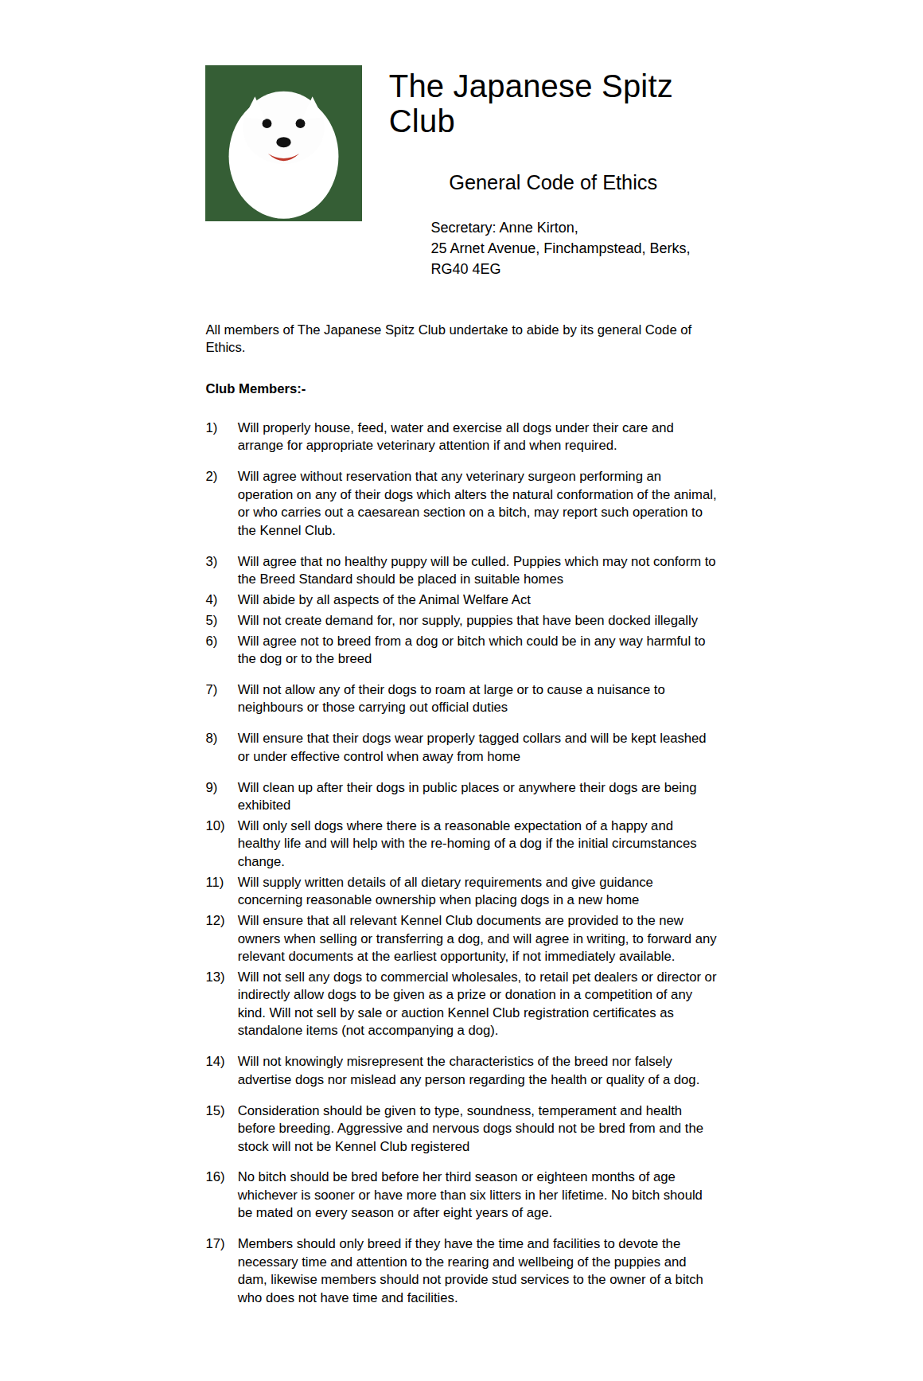The Japanese Spitz Club
General Code of Ethics
Secretary: Anne Kirton, 25 Arnet Avenue, Finchampstead, Berks, RG40 4EG
All members of The Japanese Spitz Club undertake to abide by its general Code of Ethics.
Club Members:-
1) Will properly house, feed, water and exercise all dogs under their care and arrange for appropriate veterinary attention if and when required.
2) Will agree without reservation that any veterinary surgeon performing an operation on any of their dogs which alters the natural conformation of the animal, or who carries out a caesarean section on a bitch, may report such operation to the Kennel Club.
3) Will agree that no healthy puppy will be culled. Puppies which may not conform to the Breed Standard should be placed in suitable homes
4) Will abide by all aspects of the Animal Welfare Act
5) Will not create demand for, nor supply, puppies that have been docked illegally
6) Will agree not to breed from a dog or bitch which could be in any way harmful to the dog or to the breed
7) Will not allow any of their dogs to roam at large or to cause a nuisance to neighbours or those carrying out official duties
8) Will ensure that their dogs wear properly tagged collars and will be kept leashed or under effective control when away from home
9) Will clean up after their dogs in public places or anywhere their dogs are being exhibited
10) Will only sell dogs where there is a reasonable expectation of a happy and healthy life and will help with the re-homing of a dog if the initial circumstances change.
11) Will supply written details of all dietary requirements and give guidance concerning reasonable ownership when placing dogs in a new home
12) Will ensure that all relevant Kennel Club documents are provided to the new owners when selling or transferring a dog, and will agree in writing, to forward any relevant documents at the earliest opportunity, if not immediately available.
13) Will not sell any dogs to commercial wholesales, to retail pet dealers or director or indirectly allow dogs to be given as a prize or donation in a competition of any kind. Will not sell by sale or auction Kennel Club registration certificates as standalone items (not accompanying a dog).
14) Will not knowingly misrepresent the characteristics of the breed nor falsely advertise dogs nor mislead any person regarding the health or quality of a dog.
15) Consideration should be given to type, soundness, temperament and health before breeding. Aggressive and nervous dogs should not be bred from and the stock will not be Kennel Club registered
16) No bitch should be bred before her third season or eighteen months of age whichever is sooner or have more than six litters in her lifetime. No bitch should be mated on every season or after eight years of age.
17) Members should only breed if they have the time and facilities to devote the necessary time and attention to the rearing and wellbeing of the puppies and dam, likewise members should not provide stud services to the owner of a bitch who does not have time and facilities.